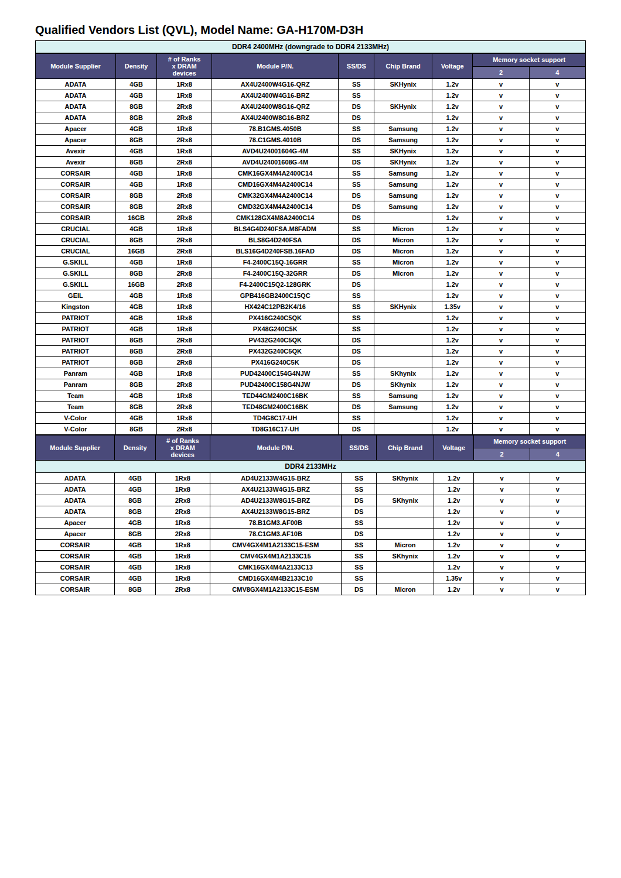Qualified Vendors List (QVL), Model Name: GA-H170M-D3H
DDR4 2400MHz (downgrade to DDR4 2133MHz)
| Module Supplier | Density | # of Ranks x DRAM devices | Module P/N. | SS/DS | Chip Brand | Voltage | Memory socket support |
| --- | --- | --- | --- | --- | --- | --- | --- |
| 2 | 4 |
| ADATA | 4GB | 1Rx8 | AX4U2400W4G16-QRZ | SS | SKHynix | 1.2v | v | v |
| ADATA | 4GB | 1Rx8 | AX4U2400W4G16-BRZ | SS | | 1.2v | v | v |
| ADATA | 8GB | 2Rx8 | AX4U2400W8G16-QRZ | DS | SKHynix | 1.2v | v | v |
| ADATA | 8GB | 2Rx8 | AX4U2400W8G16-BRZ | DS | | 1.2v | v | v |
| Apacer | 4GB | 1Rx8 | 78.B1GMS.4050B | SS | Samsung | 1.2v | v | v |
| Apacer | 8GB | 2Rx8 | 78.C1GMS.4010B | DS | Samsung | 1.2v | v | v |
| Avexir | 4GB | 1Rx8 | AVD4U24001604G-4M | SS | SKHynix | 1.2v | v | v |
| Avexir | 8GB | 2Rx8 | AVD4U24001608G-4M | DS | SKHynix | 1.2v | v | v |
| CORSAIR | 4GB | 1Rx8 | CMK16GX4M4A2400C14 | SS | Samsung | 1.2v | v | v |
| CORSAIR | 4GB | 1Rx8 | CMD16GX4M4A2400C14 | SS | Samsung | 1.2v | v | v |
| CORSAIR | 8GB | 2Rx8 | CMK32GX4M4A2400C14 | DS | Samsung | 1.2v | v | v |
| CORSAIR | 8GB | 2Rx8 | CMD32GX4M4A2400C14 | DS | Samsung | 1.2v | v | v |
| CORSAIR | 16GB | 2Rx8 | CMK128GX4M8A2400C14 | DS | | 1.2v | v | v |
| CRUCIAL | 4GB | 1Rx8 | BLS4G4D240FSA.M8FADM | SS | Micron | 1.2v | v | v |
| CRUCIAL | 8GB | 2Rx8 | BLS8G4D240FSA | DS | Micron | 1.2v | v | v |
| CRUCIAL | 16GB | 2Rx8 | BLS16G4D240FSB.16FAD | DS | Micron | 1.2v | v | v |
| G.SKILL | 4GB | 1Rx8 | F4-2400C15Q-16GRR | SS | Micron | 1.2v | v | v |
| G.SKILL | 8GB | 2Rx8 | F4-2400C15Q-32GRR | DS | Micron | 1.2v | v | v |
| G.SKILL | 16GB | 2Rx8 | F4-2400C15Q2-128GRK | DS | | 1.2v | v | v |
| GEIL | 4GB | 1Rx8 | GPB416GB2400C15QC | SS | | 1.2v | v | v |
| Kingston | 4GB | 1Rx8 | HX424C12PB2K4/16 | SS | SKHynix | 1.35v | v | v |
| PATRIOT | 4GB | 1Rx8 | PX416G240C5QK | SS | | 1.2v | v | v |
| PATRIOT | 4GB | 1Rx8 | PX48G240C5K | SS | | 1.2v | v | v |
| PATRIOT | 8GB | 2Rx8 | PV432G240C5QK | DS | | 1.2v | v | v |
| PATRIOT | 8GB | 2Rx8 | PX432G240C5QK | DS | | 1.2v | v | v |
| PATRIOT | 8GB | 2Rx8 | PX416G240C5K | DS | | 1.2v | v | v |
| Panram | 4GB | 1Rx8 | PUD42400C154G4NJW | SS | SKhynix | 1.2v | v | v |
| Panram | 8GB | 2Rx8 | PUD42400C158G4NJW | DS | SKhynix | 1.2v | v | v |
| Team | 4GB | 1Rx8 | TED44GM2400C16BK | SS | Samsung | 1.2v | v | v |
| Team | 8GB | 2Rx8 | TED48GM2400C16BK | DS | Samsung | 1.2v | v | v |
| V-Color | 4GB | 1Rx8 | TD4G8C17-UH | SS | | 1.2v | v | v |
| V-Color | 8GB | 2Rx8 | TD8G16C17-UH | DS | | 1.2v | v | v |
| DDR4 2133MHz |
| Module Supplier | Density | # of Ranks x DRAM devices | Module P/N. | SS/DS | Chip Brand | Voltage | Memory socket support |
| 2 | 4 |
| ADATA | 4GB | 1Rx8 | AD4U2133W4G15-BRZ | SS | SKhynix | 1.2v | v | v |
| ADATA | 4GB | 1Rx8 | AX4U2133W4G15-BRZ | SS | | 1.2v | v | v |
| ADATA | 8GB | 2Rx8 | AD4U2133W8G15-BRZ | DS | SKhynix | 1.2v | v | v |
| ADATA | 8GB | 2Rx8 | AX4U2133W8G15-BRZ | DS | | 1.2v | v | v |
| Apacer | 4GB | 1Rx8 | 78.B1GM3.AF00B | SS | | 1.2v | v | v |
| Apacer | 8GB | 2Rx8 | 78.C1GM3.AF10B | DS | | 1.2v | v | v |
| CORSAIR | 4GB | 1Rx8 | CMV4GX4M1A2133C15-ESM | SS | Micron | 1.2v | v | v |
| CORSAIR | 4GB | 1Rx8 | CMV4GX4M1A2133C15 | SS | SKhynix | 1.2v | v | v |
| CORSAIR | 4GB | 1Rx8 | CMK16GX4M4A2133C13 | SS | | 1.2v | v | v |
| CORSAIR | 4GB | 1Rx8 | CMD16GX4M4B2133C10 | SS | | 1.35v | v | v |
| CORSAIR | 8GB | 2Rx8 | CMV8GX4M1A2133C15-ESM | DS | Micron | 1.2v | v | v |